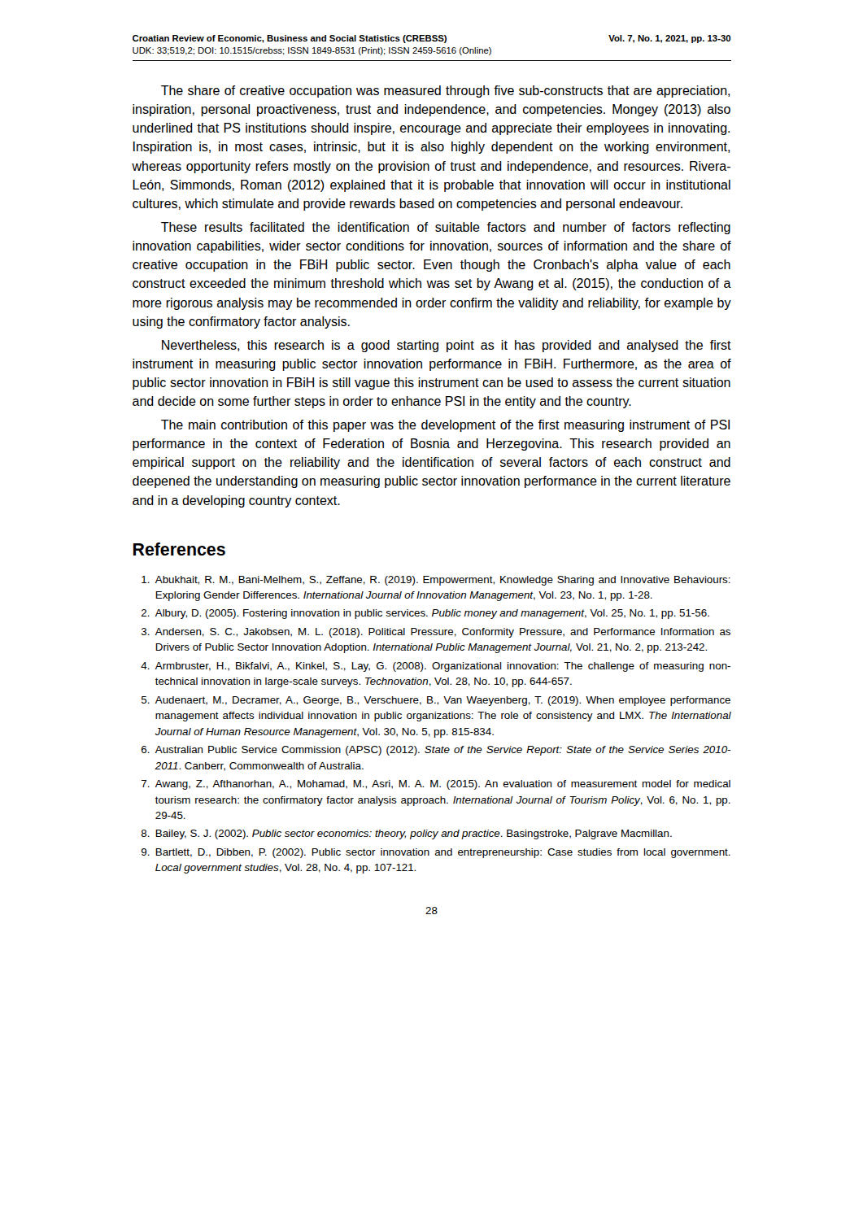Croatian Review of Economic, Business and Social Statistics (CREBSS)
UDK: 33;519,2; DOI: 10.1515/crebss; ISSN 1849-8531 (Print); ISSN 2459-5616 (Online)
Vol. 7, No. 1, 2021, pp. 13-30
The share of creative occupation was measured through five sub-constructs that are appreciation, inspiration, personal proactiveness, trust and independence, and competencies. Mongey (2013) also underlined that PS institutions should inspire, encourage and appreciate their employees in innovating. Inspiration is, in most cases, intrinsic, but it is also highly dependent on the working environment, whereas opportunity refers mostly on the provision of trust and independence, and resources. Rivera-León, Simmonds, Roman (2012) explained that it is probable that innovation will occur in institutional cultures, which stimulate and provide rewards based on competencies and personal endeavour.
These results facilitated the identification of suitable factors and number of factors reflecting innovation capabilities, wider sector conditions for innovation, sources of information and the share of creative occupation in the FBiH public sector. Even though the Cronbach's alpha value of each construct exceeded the minimum threshold which was set by Awang et al. (2015), the conduction of a more rigorous analysis may be recommended in order confirm the validity and reliability, for example by using the confirmatory factor analysis.
Nevertheless, this research is a good starting point as it has provided and analysed the first instrument in measuring public sector innovation performance in FBiH. Furthermore, as the area of public sector innovation in FBiH is still vague this instrument can be used to assess the current situation and decide on some further steps in order to enhance PSI in the entity and the country.
The main contribution of this paper was the development of the first measuring instrument of PSI performance in the context of Federation of Bosnia and Herzegovina. This research provided an empirical support on the reliability and the identification of several factors of each construct and deepened the understanding on measuring public sector innovation performance in the current literature and in a developing country context.
References
Abukhait, R. M., Bani-Melhem, S., Zeffane, R. (2019). Empowerment, Knowledge Sharing and Innovative Behaviours: Exploring Gender Differences. International Journal of Innovation Management, Vol. 23, No. 1, pp. 1-28.
Albury, D. (2005). Fostering innovation in public services. Public money and management, Vol. 25, No. 1, pp. 51-56.
Andersen, S. C., Jakobsen, M. L. (2018). Political Pressure, Conformity Pressure, and Performance Information as Drivers of Public Sector Innovation Adoption. International Public Management Journal, Vol. 21, No. 2, pp. 213-242.
Armbruster, H., Bikfalvi, A., Kinkel, S., Lay, G. (2008). Organizational innovation: The challenge of measuring non-technical innovation in large-scale surveys. Technovation, Vol. 28, No. 10, pp. 644-657.
Audenaert, M., Decramer, A., George, B., Verschuere, B., Van Waeyenberg, T. (2019). When employee performance management affects individual innovation in public organizations: The role of consistency and LMX. The International Journal of Human Resource Management, Vol. 30, No. 5, pp. 815-834.
Australian Public Service Commission (APSC) (2012). State of the Service Report: State of the Service Series 2010-2011. Canberr, Commonwealth of Australia.
Awang, Z., Afthanorhan, A., Mohamad, M., Asri, M. A. M. (2015). An evaluation of measurement model for medical tourism research: the confirmatory factor analysis approach. International Journal of Tourism Policy, Vol. 6, No. 1, pp. 29-45.
Bailey, S. J. (2002). Public sector economics: theory, policy and practice. Basingstroke, Palgrave Macmillan.
Bartlett, D., Dibben, P. (2002). Public sector innovation and entrepreneurship: Case studies from local government. Local government studies, Vol. 28, No. 4, pp. 107-121.
28